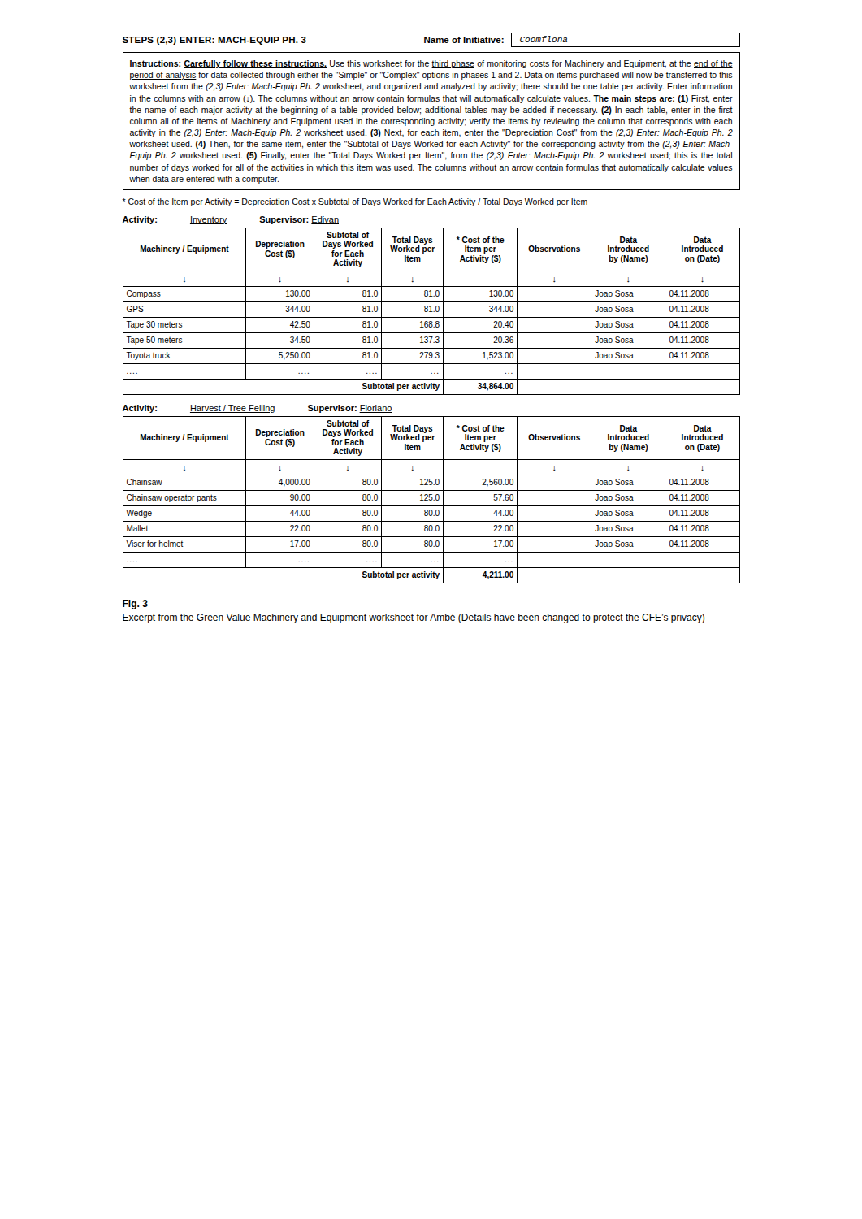STEPS (2,3) ENTER: MACH-EQUIP PH. 3
Name of Initiative: Coomflona
Instructions: Carefully follow these instructions. Use this worksheet for the third phase of monitoring costs for Machinery and Equipment, at the end of the period of analysis for data collected through either the "Simple" or "Complex" options in phases 1 and 2. Data on items purchased will now be transferred to this worksheet from the (2,3) Enter: Mach-Equip Ph. 2 worksheet, and organized and analyzed by activity; there should be one table per activity. Enter information in the columns with an arrow (↓). The columns without an arrow contain formulas that will automatically calculate values. The main steps are: (1) First, enter the name of each major activity at the beginning of a table provided below; additional tables may be added if necessary. (2) In each table, enter in the first column all of the items of Machinery and Equipment used in the corresponding activity; verify the items by reviewing the column that corresponds with each activity in the (2,3) Enter: Mach-Equip Ph. 2 worksheet used. (3) Next, for each item, enter the "Depreciation Cost" from the (2,3) Enter: Mach-Equip Ph. 2 worksheet used. (4) Then, for the same item, enter the "Subtotal of Days Worked for each Activity" for the corresponding activity from the (2,3) Enter: Mach-Equip Ph. 2 worksheet used. (5) Finally, enter the "Total Days Worked per Item", from the (2,3) Enter: Mach-Equip Ph. 2 worksheet used; this is the total number of days worked for all of the activities in which this item was used. The columns without an arrow contain formulas that automatically calculate values when data are entered with a computer.
* Cost of the Item per Activity = Depreciation Cost x Subtotal of Days Worked for Each Activity / Total Days Worked per Item
Activity: Inventory Supervisor: Edivan
| Machinery / Equipment | Depreciation Cost ($) | Subtotal of Days Worked for Each Activity | Total Days Worked per Item | * Cost of the Item per Activity ($) | Observations | Data Introduced by (Name) | Data Introduced on (Date) |
| --- | --- | --- | --- | --- | --- | --- | --- |
| ↓ | ↓ | ↓ | ↓ | | ↓ | ↓ | ↓ |
| Compass | 130.00 | 81.0 | 81.0 | 130.00 | | Joao Sosa | 04.11.2008 |
| GPS | 344.00 | 81.0 | 81.0 | 344.00 | | Joao Sosa | 04.11.2008 |
| Tape 30 meters | 42.50 | 81.0 | 168.8 | 20.40 | | Joao Sosa | 04.11.2008 |
| Tape 50 meters | 34.50 | 81.0 | 137.3 | 20.36 | | Joao Sosa | 04.11.2008 |
| Toyota truck | 5,250.00 | 81.0 | 279.3 | 1,523.00 | | Joao Sosa | 04.11.2008 |
| .... | .... | .... | ... | ... | | | |
| Subtotal per activity | 34,864.00 | | | |
Activity: Harvest / Tree Felling Supervisor: Floriano
| Machinery / Equipment | Depreciation Cost ($) | Subtotal of Days Worked for Each Activity | Total Days Worked per Item | * Cost of the Item per Activity ($) | Observations | Data Introduced by (Name) | Data Introduced on (Date) |
| --- | --- | --- | --- | --- | --- | --- | --- |
| ↓ | ↓ | ↓ | ↓ | | ↓ | ↓ | ↓ |
| Chainsaw | 4,000.00 | 80.0 | 125.0 | 2,560.00 | | Joao Sosa | 04.11.2008 |
| Chainsaw operator pants | 90.00 | 80.0 | 125.0 | 57.60 | | Joao Sosa | 04.11.2008 |
| Wedge | 44.00 | 80.0 | 80.0 | 44.00 | | Joao Sosa | 04.11.2008 |
| Mallet | 22.00 | 80.0 | 80.0 | 22.00 | | Joao Sosa | 04.11.2008 |
| Viser for helmet | 17.00 | 80.0 | 80.0 | 17.00 | | Joao Sosa | 04.11.2008 |
| .... | .... | .... | ... | ... | | | |
| Subtotal per activity | 4,211.00 | | | |
Fig. 3
Excerpt from the Green Value Machinery and Equipment worksheet for Ambé (Details have been changed to protect the CFE’s privacy)